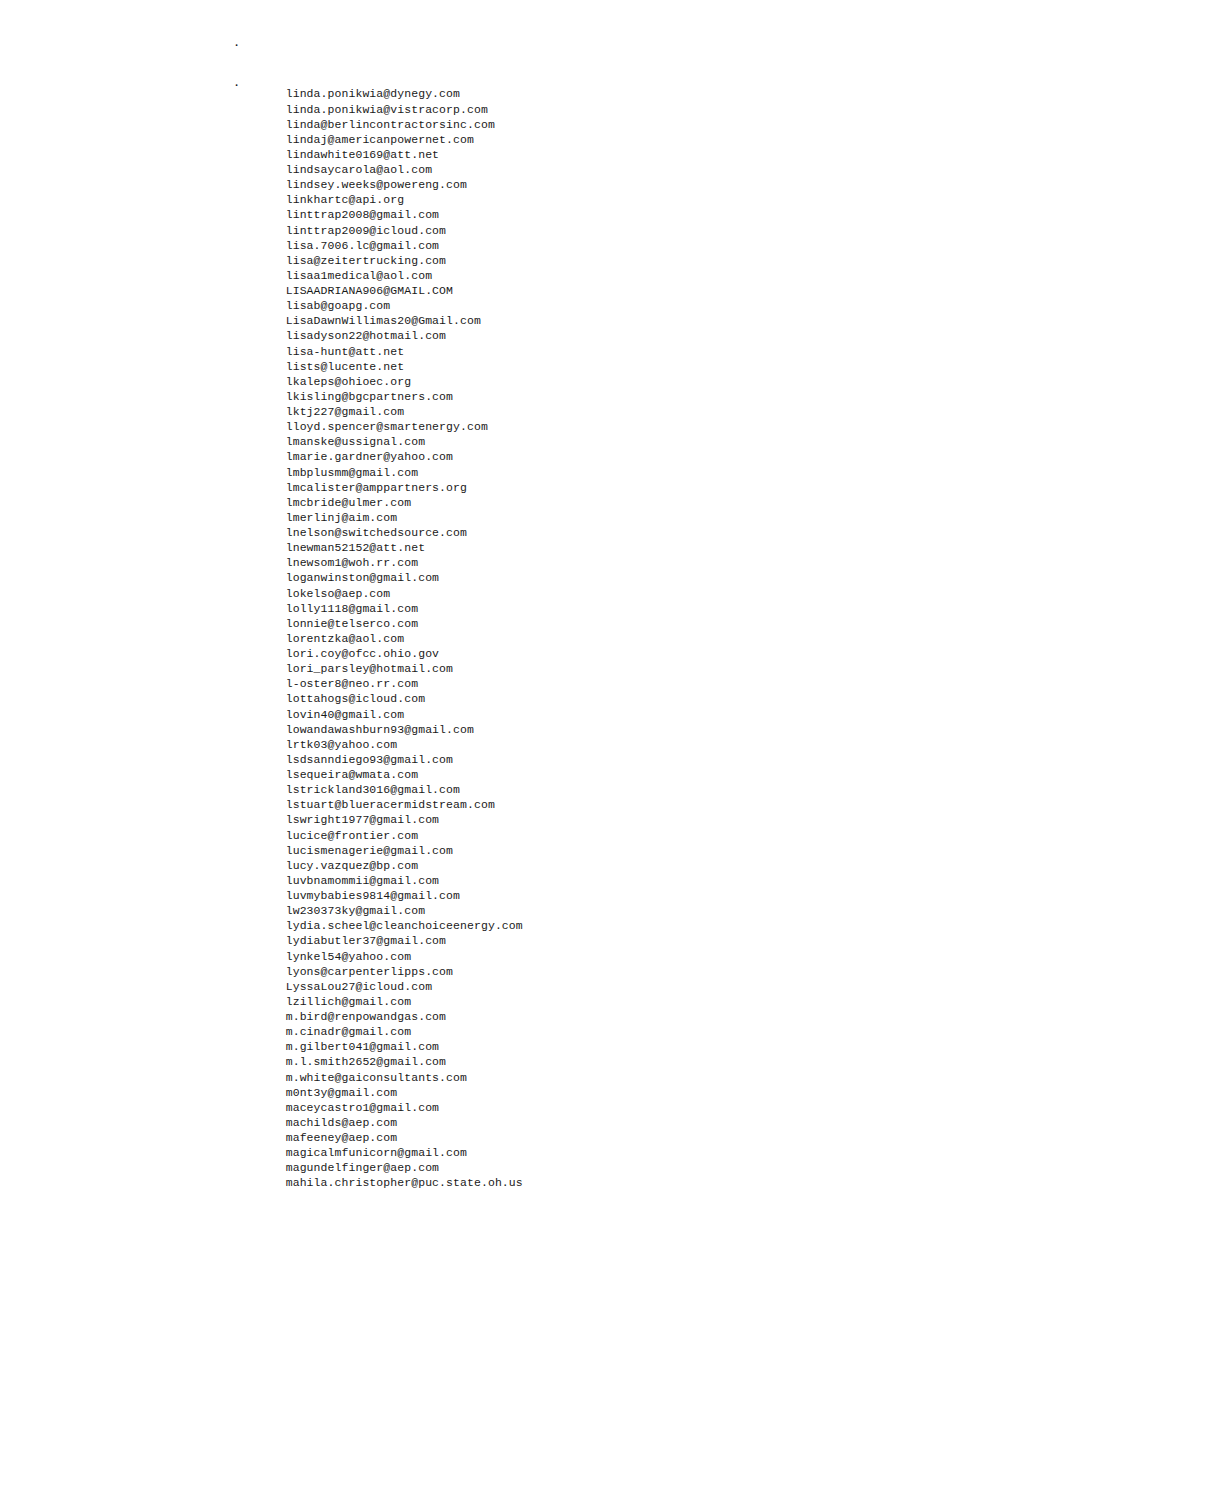.
.
linda.ponikwia@dynegy.com
linda.ponikwia@vistracorp.com
linda@berlincontractorsinc.com
lindaj@americanpowernet.com
lindawhite0169@att.net
lindsaycarola@aol.com
lindsey.weeks@powereng.com
linkhartc@api.org
linttrap2008@gmail.com
linttrap2009@icloud.com
lisa.7006.lc@gmail.com
lisa@zeitertrucking.com
lisaa1medical@aol.com
LISAADRIANA906@GMAIL.COM
lisab@goapg.com
LisaDawnWillimas20@Gmail.com
lisadyson22@hotmail.com
lisa-hunt@att.net
lists@lucente.net
lkaleps@ohioec.org
lkisling@bgcpartners.com
lktj227@gmail.com
lloyd.spencer@smartenergy.com
lmanske@ussignal.com
lmarie.gardner@yahoo.com
lmbplusmm@gmail.com
lmcalister@amppartners.org
lmcbride@ulmer.com
lmerlinj@aim.com
lnelson@switchedsource.com
lnewman52152@att.net
lnewsom1@woh.rr.com
loganwinston@gmail.com
lokelso@aep.com
lolly1118@gmail.com
lonnie@telserco.com
lorentzka@aol.com
lori.coy@ofcc.ohio.gov
lori_parsley@hotmail.com
l-oster8@neo.rr.com
lottahogs@icloud.com
lovin40@gmail.com
lowandawashburn93@gmail.com
lrtk03@yahoo.com
lsdsanndiego93@gmail.com
lsequeira@wmata.com
lstrickland3016@gmail.com
lstuart@blueracermidstream.com
lswright1977@gmail.com
lucice@frontier.com
lucismenagerie@gmail.com
lucy.vazquez@bp.com
luvbnamommii@gmail.com
luvmybabies9814@gmail.com
lw230373ky@gmail.com
lydia.scheel@cleanchoiceenergy.com
lydiabutler37@gmail.com
lynkel54@yahoo.com
lyons@carpenterlipps.com
LyssaLou27@icloud.com
lzillich@gmail.com
m.bird@renpowandgas.com
m.cinadr@gmail.com
m.gilbert041@gmail.com
m.l.smith2652@gmail.com
m.white@gaiconsultants.com
m0nt3y@gmail.com
maceycastro1@gmail.com
machilds@aep.com
mafeeney@aep.com
magicalmfunicorn@gmail.com
magundelfinger@aep.com
mahila.christopher@puc.state.oh.us